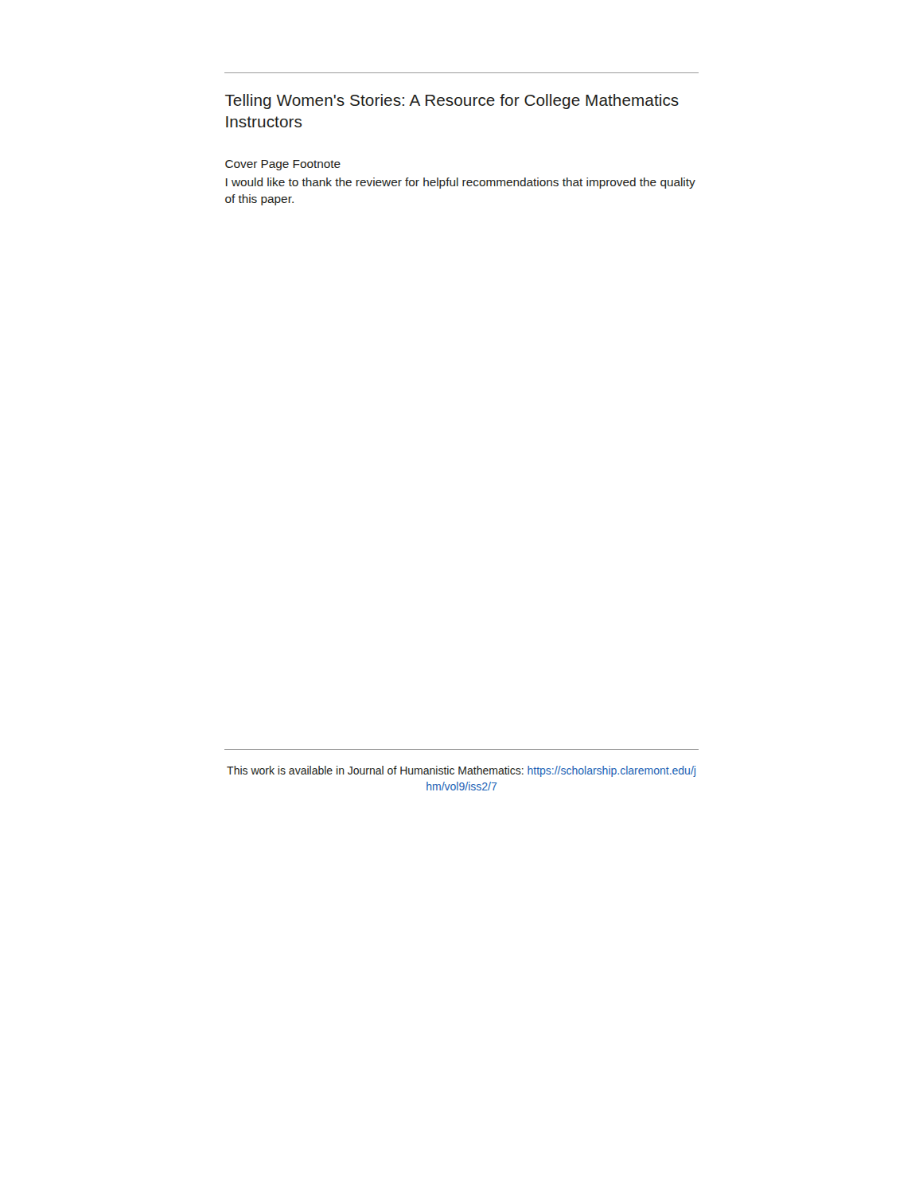Telling Women's Stories: A Resource for College Mathematics Instructors
Cover Page Footnote
I would like to thank the reviewer for helpful recommendations that improved the quality of this paper.
This work is available in Journal of Humanistic Mathematics: https://scholarship.claremont.edu/jhm/vol9/iss2/7